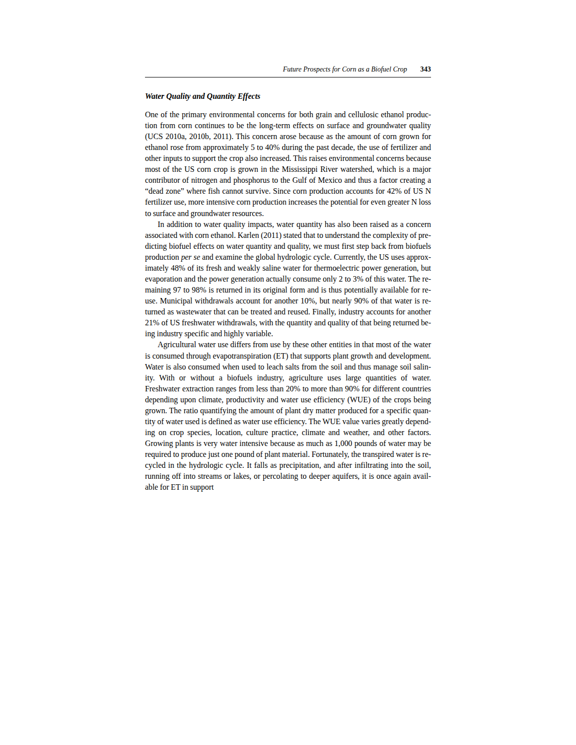Future Prospects for Corn as a Biofuel Crop 343
Water Quality and Quantity Effects
One of the primary environmental concerns for both grain and cellulosic ethanol production from corn continues to be the long-term effects on surface and groundwater quality (UCS 2010a, 2010b, 2011). This concern arose because as the amount of corn grown for ethanol rose from approximately 5 to 40% during the past decade, the use of fertilizer and other inputs to support the crop also increased. This raises environmental concerns because most of the US corn crop is grown in the Mississippi River watershed, which is a major contributor of nitrogen and phosphorus to the Gulf of Mexico and thus a factor creating a “dead zone” where fish cannot survive. Since corn production accounts for 42% of US N fertilizer use, more intensive corn production increases the potential for even greater N loss to surface and groundwater resources.
In addition to water quality impacts, water quantity has also been raised as a concern associated with corn ethanol. Karlen (2011) stated that to understand the complexity of predicting biofuel effects on water quantity and quality, we must first step back from biofuels production per se and examine the global hydrologic cycle. Currently, the US uses approximately 48% of its fresh and weakly saline water for thermoelectric power generation, but evaporation and the power generation actually consume only 2 to 3% of this water. The remaining 97 to 98% is returned in its original form and is thus potentially available for reuse. Municipal withdrawals account for another 10%, but nearly 90% of that water is returned as wastewater that can be treated and reused. Finally, industry accounts for another 21% of US freshwater withdrawals, with the quantity and quality of that being returned being industry specific and highly variable.
Agricultural water use differs from use by these other entities in that most of the water is consumed through evapotranspiration (ET) that supports plant growth and development. Water is also consumed when used to leach salts from the soil and thus manage soil salinity. With or without a biofuels industry, agriculture uses large quantities of water. Freshwater extraction ranges from less than 20% to more than 90% for different countries depending upon climate, productivity and water use efficiency (WUE) of the crops being grown. The ratio quantifying the amount of plant dry matter produced for a specific quantity of water used is defined as water use efficiency. The WUE value varies greatly depending on crop species, location, culture practice, climate and weather, and other factors. Growing plants is very water intensive because as much as 1,000 pounds of water may be required to produce just one pound of plant material. Fortunately, the transpired water is recycled in the hydrologic cycle. It falls as precipitation, and after infiltrating into the soil, running off into streams or lakes, or percolating to deeper aquifers, it is once again available for ET in support